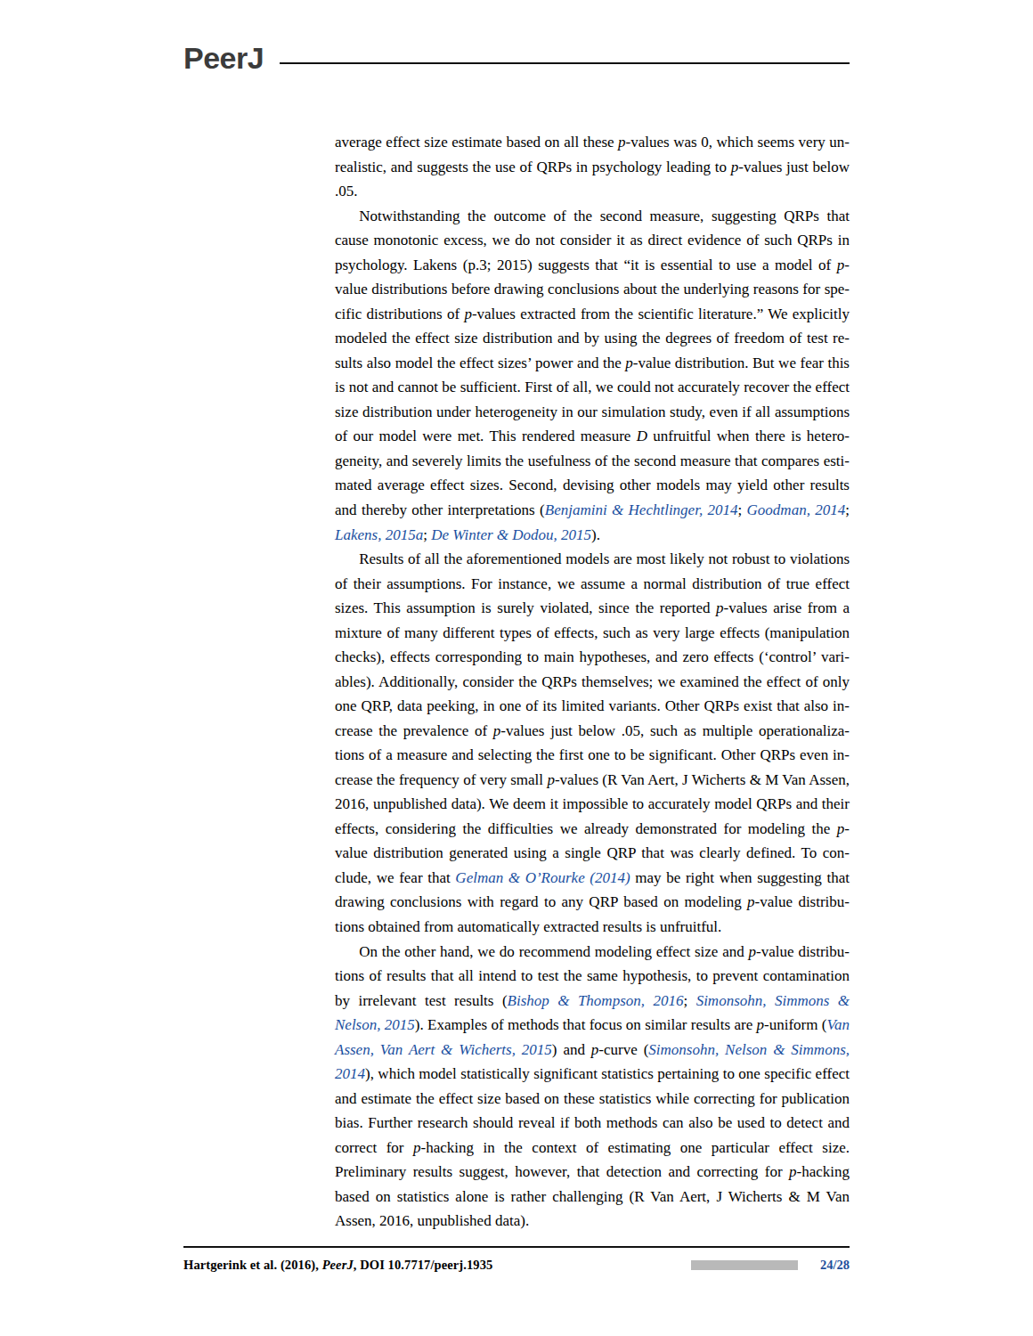Peer J
average effect size estimate based on all these p-values was 0, which seems very unrealistic, and suggests the use of QRPs in psychology leading to p-values just below .05.
Notwithstanding the outcome of the second measure, suggesting QRPs that cause monotonic excess, we do not consider it as direct evidence of such QRPs in psychology. Lakens (p.3; 2015) suggests that “it is essential to use a model of p-value distributions before drawing conclusions about the underlying reasons for specific distributions of p-values extracted from the scientific literature.” We explicitly modeled the effect size distribution and by using the degrees of freedom of test results also model the effect sizes’ power and the p-value distribution. But we fear this is not and cannot be sufficient. First of all, we could not accurately recover the effect size distribution under heterogeneity in our simulation study, even if all assumptions of our model were met. This rendered measure D unfruitful when there is heterogeneity, and severely limits the usefulness of the second measure that compares estimated average effect sizes. Second, devising other models may yield other results and thereby other interpretations (Benjamini & Hechtlinger, 2014; Goodman, 2014; Lakens, 2015a; De Winter & Dodou, 2015).
Results of all the aforementioned models are most likely not robust to violations of their assumptions. For instance, we assume a normal distribution of true effect sizes. This assumption is surely violated, since the reported p-values arise from a mixture of many different types of effects, such as very large effects (manipulation checks), effects corresponding to main hypotheses, and zero effects (‘control’ variables). Additionally, consider the QRPs themselves; we examined the effect of only one QRP, data peeking, in one of its limited variants. Other QRPs exist that also increase the prevalence of p-values just below .05, such as multiple operationalizations of a measure and selecting the first one to be significant. Other QRPs even increase the frequency of very small p-values (R Van Aert, J Wicherts & M Van Assen, 2016, unpublished data). We deem it impossible to accurately model QRPs and their effects, considering the difficulties we already demonstrated for modeling the p-value distribution generated using a single QRP that was clearly defined. To conclude, we fear that Gelman & O’Rourke (2014) may be right when suggesting that drawing conclusions with regard to any QRP based on modeling p-value distributions obtained from automatically extracted results is unfruitful.
On the other hand, we do recommend modeling effect size and p-value distributions of results that all intend to test the same hypothesis, to prevent contamination by irrelevant test results (Bishop & Thompson, 2016; Simonsohn, Simmons & Nelson, 2015). Examples of methods that focus on similar results are p-uniform (Van Assen, Van Aert & Wicherts, 2015) and p-curve (Simonsohn, Nelson & Simmons, 2014), which model statistically significant statistics pertaining to one specific effect and estimate the effect size based on these statistics while correcting for publication bias. Further research should reveal if both methods can also be used to detect and correct for p-hacking in the context of estimating one particular effect size. Preliminary results suggest, however, that detection and correcting for p-hacking based on statistics alone is rather challenging (R Van Aert, J Wicherts & M Van Assen, 2016, unpublished data).
Hartgerink et al. (2016), PeerJ, DOI 10.7717/peerj.1935
24/28